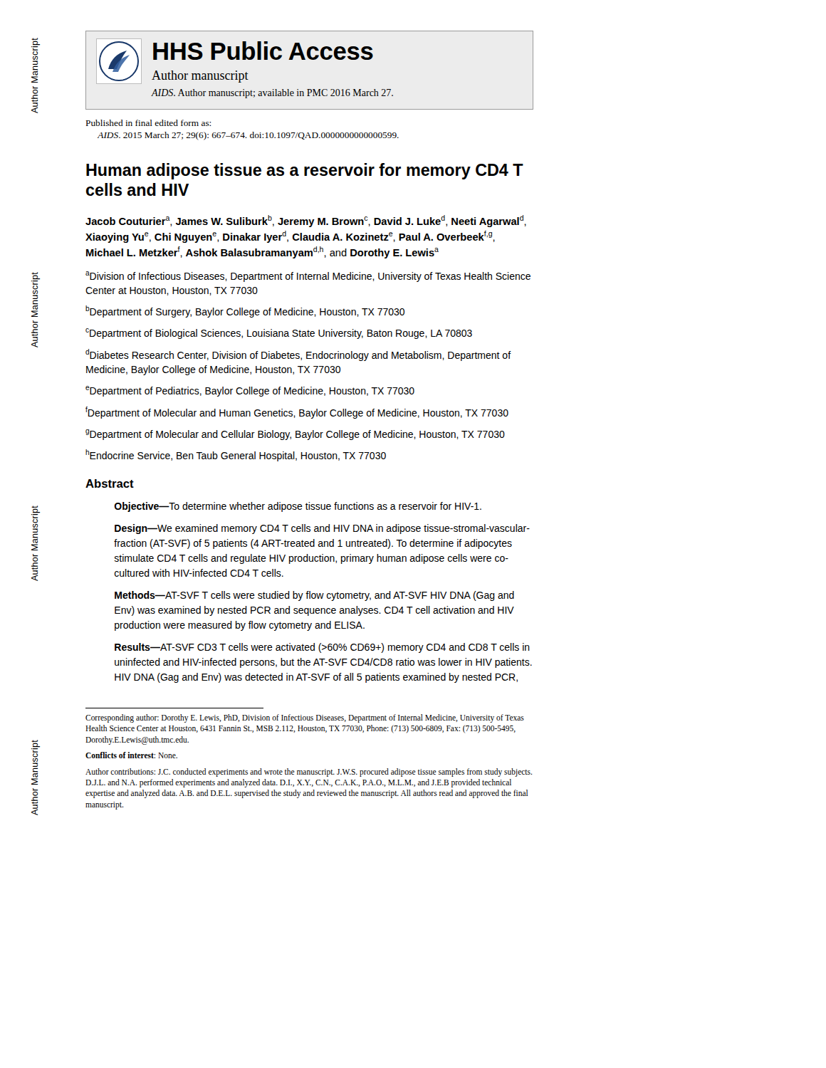Author Manuscript Author Manuscript Author Manuscript Author Manuscript
HHS Public Access
Author manuscript
AIDS. Author manuscript; available in PMC 2016 March 27.
Published in final edited form as:
AIDS. 2015 March 27; 29(6): 667–674. doi:10.1097/QAD.0000000000000599.
Human adipose tissue as a reservoir for memory CD4 T cells and HIV
Jacob Couturiera, James W. Suliburkb, Jeremy M. Brownc, David J. Luked, Neeti Agarwald, Xiaoying Yue, Chi Nguyene, Dinakar Iyerd, Claudia A. Kozinetze, Paul A. Overbeekf,g, Michael L. Metzkerf, Ashok Balasubramanyamd,h, and Dorothy E. Lewisa
aDivision of Infectious Diseases, Department of Internal Medicine, University of Texas Health Science Center at Houston, Houston, TX 77030
bDepartment of Surgery, Baylor College of Medicine, Houston, TX 77030
cDepartment of Biological Sciences, Louisiana State University, Baton Rouge, LA 70803
dDiabetes Research Center, Division of Diabetes, Endocrinology and Metabolism, Department of Medicine, Baylor College of Medicine, Houston, TX 77030
eDepartment of Pediatrics, Baylor College of Medicine, Houston, TX 77030
fDepartment of Molecular and Human Genetics, Baylor College of Medicine, Houston, TX 77030
gDepartment of Molecular and Cellular Biology, Baylor College of Medicine, Houston, TX 77030
hEndocrine Service, Ben Taub General Hospital, Houston, TX 77030
Abstract
Objective—To determine whether adipose tissue functions as a reservoir for HIV-1.
Design—We examined memory CD4 T cells and HIV DNA in adipose tissue-stromal-vascular-fraction (AT-SVF) of 5 patients (4 ART-treated and 1 untreated). To determine if adipocytes stimulate CD4 T cells and regulate HIV production, primary human adipose cells were co-cultured with HIV-infected CD4 T cells.
Methods—AT-SVF T cells were studied by flow cytometry, and AT-SVF HIV DNA (Gag and Env) was examined by nested PCR and sequence analyses. CD4 T cell activation and HIV production were measured by flow cytometry and ELISA.
Results—AT-SVF CD3 T cells were activated (>60% CD69+) memory CD4 and CD8 T cells in uninfected and HIV-infected persons, but the AT-SVF CD4/CD8 ratio was lower in HIV patients. HIV DNA (Gag and Env) was detected in AT-SVF of all 5 patients examined by nested PCR,
Corresponding author: Dorothy E. Lewis, PhD, Division of Infectious Diseases, Department of Internal Medicine, University of Texas Health Science Center at Houston, 6431 Fannin St., MSB 2.112, Houston, TX 77030, Phone: (713) 500-6809, Fax: (713) 500-5495, Dorothy.E.Lewis@uth.tmc.edu.
Conflicts of interest: None.
Author contributions: J.C. conducted experiments and wrote the manuscript. J.W.S. procured adipose tissue samples from study subjects. D.J.L. and N.A. performed experiments and analyzed data. D.I., X.Y., C.N., C.A.K., P.A.O., M.L.M., and J.E.B provided technical expertise and analyzed data. A.B. and D.E.L. supervised the study and reviewed the manuscript. All authors read and approved the final manuscript.